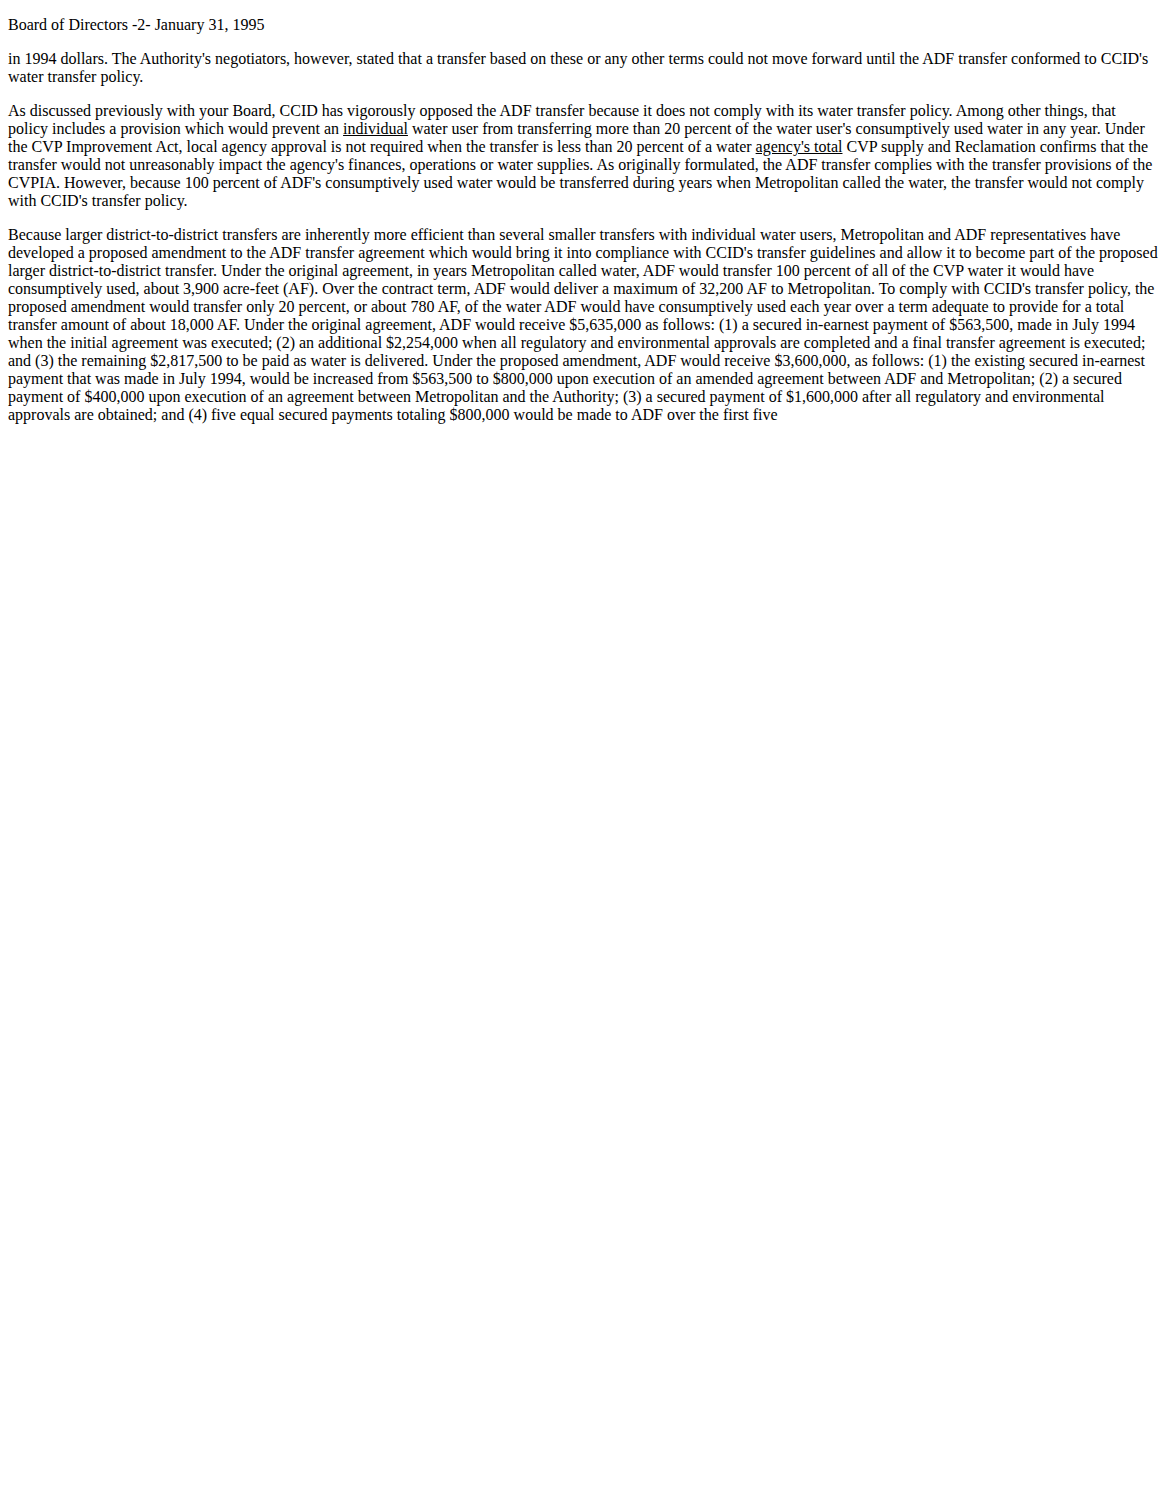Board of Directors -2- January 31, 1995
in 1994 dollars. The Authority's negotiators, however, stated that a transfer based on these or any other terms could not move forward until the ADF transfer conformed to CCID's water transfer policy.
As discussed previously with your Board, CCID has vigorously opposed the ADF transfer because it does not comply with its water transfer policy. Among other things, that policy includes a provision which would prevent an individual water user from transferring more than 20 percent of the water user's consumptively used water in any year. Under the CVP Improvement Act, local agency approval is not required when the transfer is less than 20 percent of a water agency's total CVP supply and Reclamation confirms that the transfer would not unreasonably impact the agency's finances, operations or water supplies. As originally formulated, the ADF transfer complies with the transfer provisions of the CVPIA. However, because 100 percent of ADF's consumptively used water would be transferred during years when Metropolitan called the water, the transfer would not comply with CCID's transfer policy.
Because larger district-to-district transfers are inherently more efficient than several smaller transfers with individual water users, Metropolitan and ADF representatives have developed a proposed amendment to the ADF transfer agreement which would bring it into compliance with CCID's transfer guidelines and allow it to become part of the proposed larger district-to-district transfer. Under the original agreement, in years Metropolitan called water, ADF would transfer 100 percent of all of the CVP water it would have consumptively used, about 3,900 acre-feet (AF). Over the contract term, ADF would deliver a maximum of 32,200 AF to Metropolitan. To comply with CCID's transfer policy, the proposed amendment would transfer only 20 percent, or about 780 AF, of the water ADF would have consumptively used each year over a term adequate to provide for a total transfer amount of about 18,000 AF. Under the original agreement, ADF would receive $5,635,000 as follows: (1) a secured in-earnest payment of $563,500, made in July 1994 when the initial agreement was executed; (2) an additional $2,254,000 when all regulatory and environmental approvals are completed and a final transfer agreement is executed; and (3) the remaining $2,817,500 to be paid as water is delivered. Under the proposed amendment, ADF would receive $3,600,000, as follows: (1) the existing secured in-earnest payment that was made in July 1994, would be increased from $563,500 to $800,000 upon execution of an amended agreement between ADF and Metropolitan; (2) a secured payment of $400,000 upon execution of an agreement between Metropolitan and the Authority; (3) a secured payment of $1,600,000 after all regulatory and environmental approvals are obtained; and (4) five equal secured payments totaling $800,000 would be made to ADF over the first five